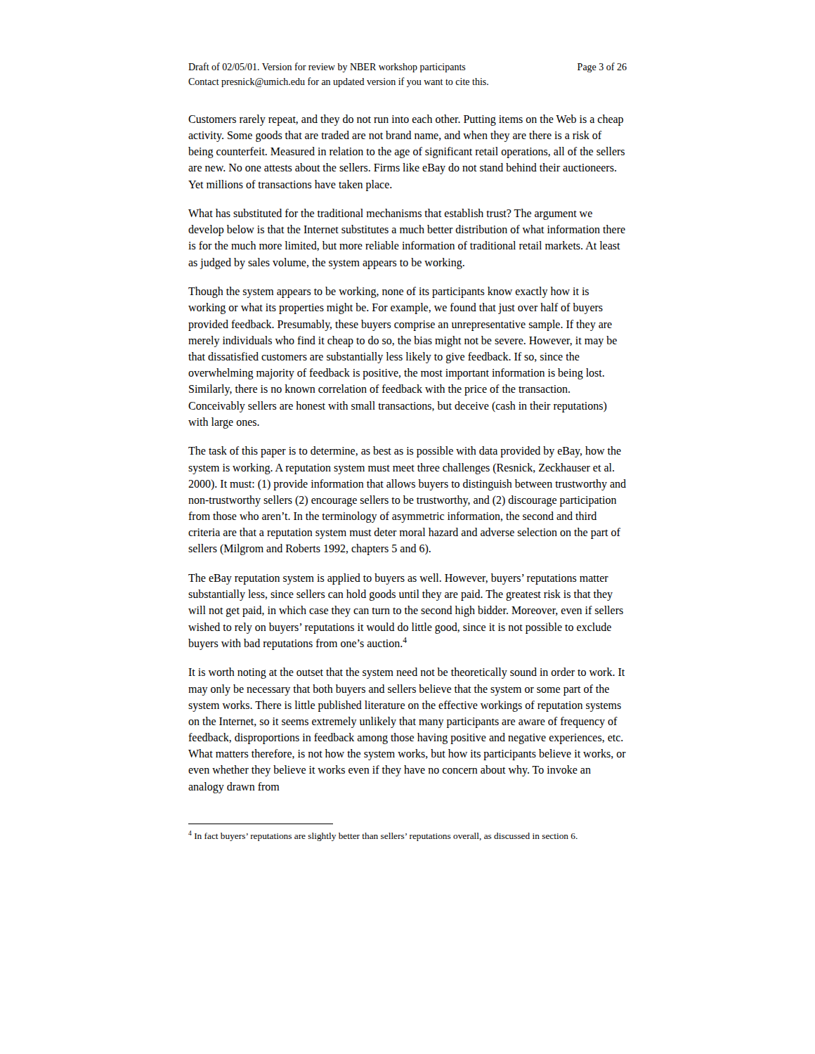Draft of 02/05/01. Version for review by NBER workshop participants Page 3 of 26
Contact presnick@umich.edu for an updated version if you want to cite this.
Customers rarely repeat, and they do not run into each other. Putting items on the Web is a cheap activity. Some goods that are traded are not brand name, and when they are there is a risk of being counterfeit. Measured in relation to the age of significant retail operations, all of the sellers are new. No one attests about the sellers. Firms like eBay do not stand behind their auctioneers. Yet millions of transactions have taken place.
What has substituted for the traditional mechanisms that establish trust? The argument we develop below is that the Internet substitutes a much better distribution of what information there is for the much more limited, but more reliable information of traditional retail markets. At least as judged by sales volume, the system appears to be working.
Though the system appears to be working, none of its participants know exactly how it is working or what its properties might be. For example, we found that just over half of buyers provided feedback. Presumably, these buyers comprise an unrepresentative sample. If they are merely individuals who find it cheap to do so, the bias might not be severe. However, it may be that dissatisfied customers are substantially less likely to give feedback. If so, since the overwhelming majority of feedback is positive, the most important information is being lost. Similarly, there is no known correlation of feedback with the price of the transaction. Conceivably sellers are honest with small transactions, but deceive (cash in their reputations) with large ones.
The task of this paper is to determine, as best as is possible with data provided by eBay, how the system is working. A reputation system must meet three challenges (Resnick, Zeckhauser et al. 2000). It must: (1) provide information that allows buyers to distinguish between trustworthy and non-trustworthy sellers (2) encourage sellers to be trustworthy, and (2) discourage participation from those who aren’t. In the terminology of asymmetric information, the second and third criteria are that a reputation system must deter moral hazard and adverse selection on the part of sellers (Milgrom and Roberts 1992, chapters 5 and 6).
The eBay reputation system is applied to buyers as well. However, buyers’ reputations matter substantially less, since sellers can hold goods until they are paid. The greatest risk is that they will not get paid, in which case they can turn to the second high bidder. Moreover, even if sellers wished to rely on buyers’ reputations it would do little good, since it is not possible to exclude buyers with bad reputations from one’s auction.4
It is worth noting at the outset that the system need not be theoretically sound in order to work. It may only be necessary that both buyers and sellers believe that the system or some part of the system works. There is little published literature on the effective workings of reputation systems on the Internet, so it seems extremely unlikely that many participants are aware of frequency of feedback, disproportions in feedback among those having positive and negative experiences, etc. What matters therefore, is not how the system works, but how its participants believe it works, or even whether they believe it works even if they have no concern about why. To invoke an analogy drawn from
4 In fact buyers’ reputations are slightly better than sellers’ reputations overall, as discussed in section 6.